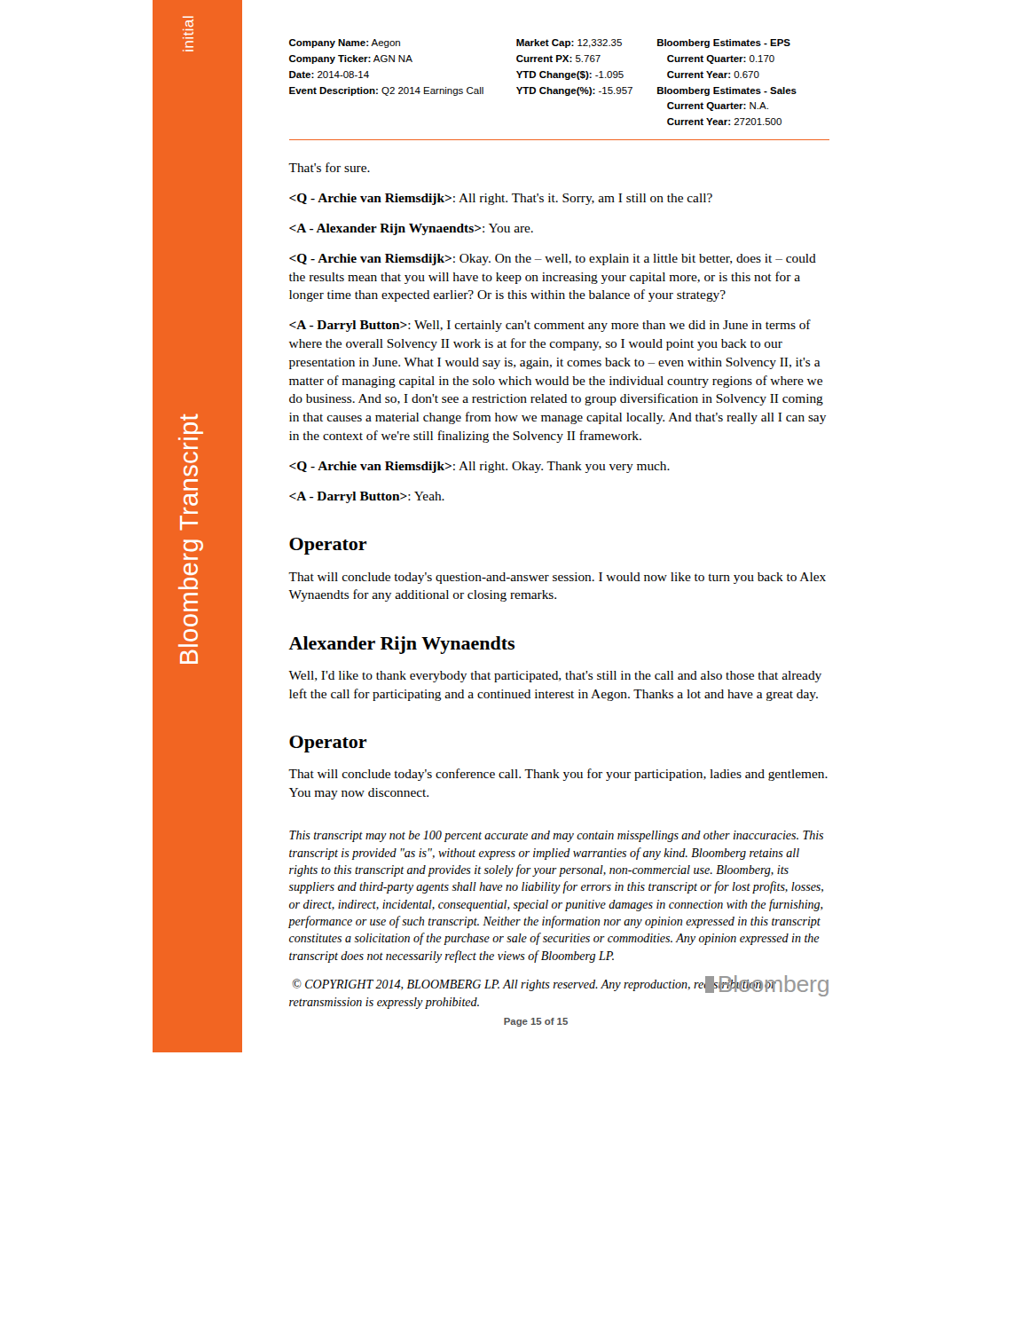initial
Bloomberg Transcript
Company Name: Aegon
Company Ticker: AGN NA
Date: 2014-08-14
Event Description: Q2 2014 Earnings Call
Market Cap: 12,332.35
Current PX: 5.767
YTD Change($): -1.095
YTD Change(%): -15.957
Bloomberg Estimates - EPS
Current Quarter: 0.170
Current Year: 0.670
Bloomberg Estimates - Sales
Current Quarter: N.A.
Current Year: 27201.500
That's for sure.
<Q - Archie van Riemsdijk>: All right. That's it. Sorry, am I still on the call?
<A - Alexander Rijn Wynaendts>: You are.
<Q - Archie van Riemsdijk>: Okay. On the – well, to explain it a little bit better, does it – could the results mean that you will have to keep on increasing your capital more, or is this not for a longer time than expected earlier? Or is this within the balance of your strategy?
<A - Darryl Button>: Well, I certainly can't comment any more than we did in June in terms of where the overall Solvency II work is at for the company, so I would point you back to our presentation in June. What I would say is, again, it comes back to – even within Solvency II, it's a matter of managing capital in the solo which would be the individual country regions of where we do business. And so, I don't see a restriction related to group diversification in Solvency II coming in that causes a material change from how we manage capital locally. And that's really all I can say in the context of we're still finalizing the Solvency II framework.
<Q - Archie van Riemsdijk>: All right. Okay. Thank you very much.
<A - Darryl Button>: Yeah.
Operator
That will conclude today's question-and-answer session. I would now like to turn you back to Alex Wynaendts for any additional or closing remarks.
Alexander Rijn Wynaendts
Well, I'd like to thank everybody that participated, that's still in the call and also those that already left the call for participating and a continued interest in Aegon. Thanks a lot and have a great day.
Operator
That will conclude today's conference call. Thank you for your participation, ladies and gentlemen. You may now disconnect.
This transcript may not be 100 percent accurate and may contain misspellings and other inaccuracies. This transcript is provided "as is", without express or implied warranties of any kind. Bloomberg retains all rights to this transcript and provides it solely for your personal, non-commercial use. Bloomberg, its suppliers and third-party agents shall have no liability for errors in this transcript or for lost profits, losses, or direct, indirect, incidental, consequential, special or punitive damages in connection with the furnishing, performance or use of such transcript. Neither the information nor any opinion expressed in this transcript constitutes a solicitation of the purchase or sale of securities or commodities. Any opinion expressed in the transcript does not necessarily reflect the views of Bloomberg LP.
© COPYRIGHT 2014, BLOOMBERG LP. All rights reserved. Any reproduction, redistribution or retransmission is expressly prohibited.
Bloomberg
Page 15 of 15